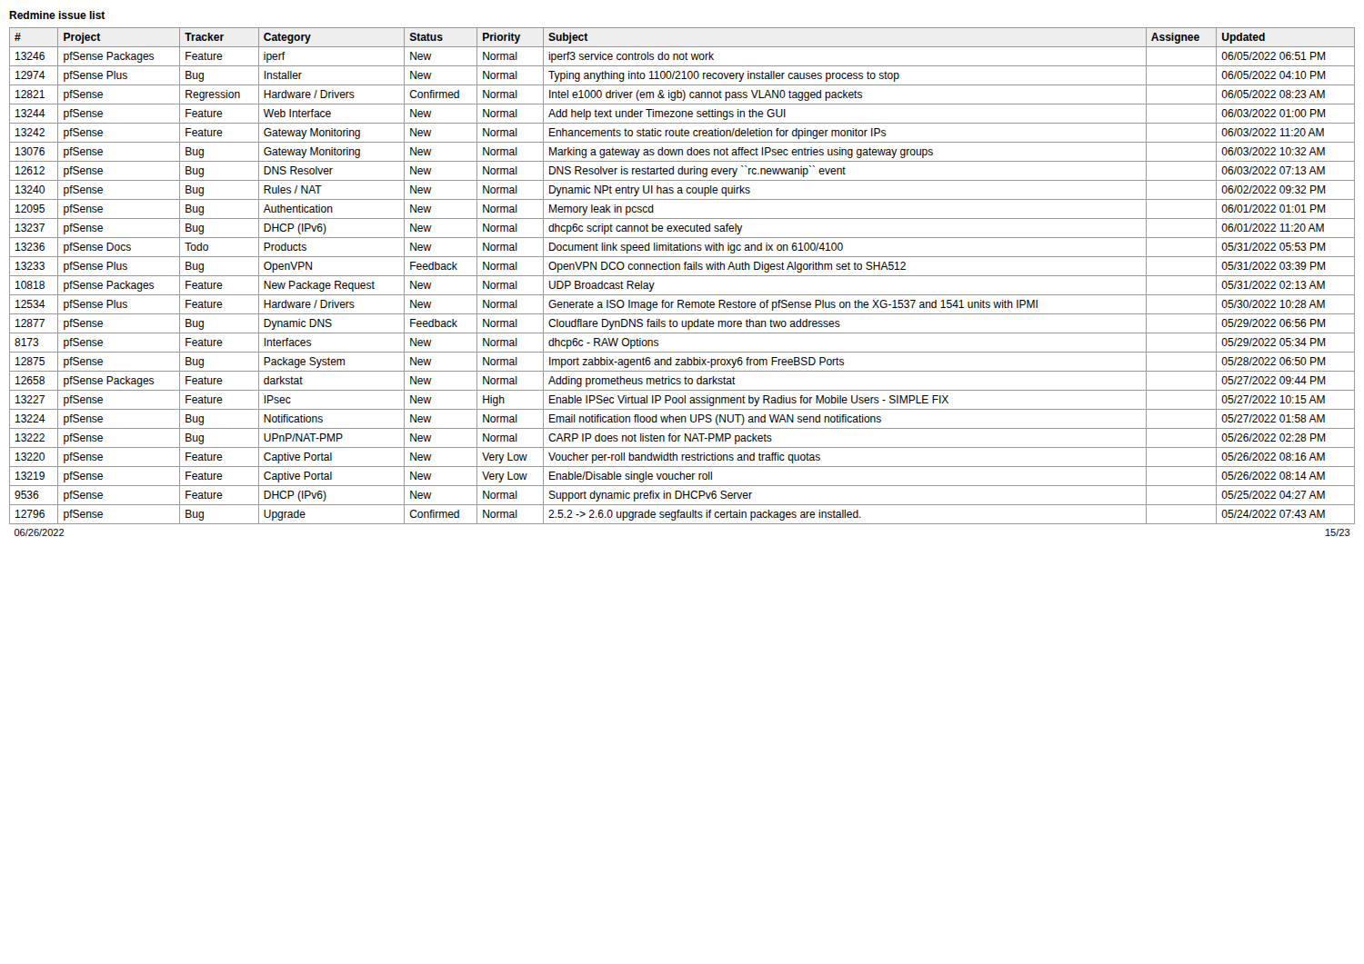Redmine issue list
| # | Project | Tracker | Category | Status | Priority | Subject | Assignee | Updated |
| --- | --- | --- | --- | --- | --- | --- | --- | --- |
| 13246 | pfSense Packages | Feature | iperf | New | Normal | iperf3 service controls do not work | | 06/05/2022 06:51 PM |
| 12974 | pfSense Plus | Bug | Installer | New | Normal | Typing anything into 1100/2100 recovery installer causes process to stop | | 06/05/2022 04:10 PM |
| 12821 | pfSense | Regression | Hardware / Drivers | Confirmed | Normal | Intel e1000 driver (em & igb) cannot pass VLAN0 tagged packets | | 06/05/2022 08:23 AM |
| 13244 | pfSense | Feature | Web Interface | New | Normal | Add help text under Timezone settings in the GUI | | 06/03/2022 01:00 PM |
| 13242 | pfSense | Feature | Gateway Monitoring | New | Normal | Enhancements to static route creation/deletion for dpinger monitor IPs | | 06/03/2022 11:20 AM |
| 13076 | pfSense | Bug | Gateway Monitoring | New | Normal | Marking a gateway as down does not affect IPsec entries using gateway groups | | 06/03/2022 10:32 AM |
| 12612 | pfSense | Bug | DNS Resolver | New | Normal | DNS Resolver is restarted during every ``rc.newwanip`` event | | 06/03/2022 07:13 AM |
| 13240 | pfSense | Bug | Rules / NAT | New | Normal | Dynamic NPt entry UI has a couple quirks | | 06/02/2022 09:32 PM |
| 12095 | pfSense | Bug | Authentication | New | Normal | Memory leak in pcscd | | 06/01/2022 01:01 PM |
| 13237 | pfSense | Bug | DHCP (IPv6) | New | Normal | dhcp6c script cannot be executed safely | | 06/01/2022 11:20 AM |
| 13236 | pfSense Docs | Todo | Products | New | Normal | Document link speed limitations with igc and ix on 6100/4100 | | 05/31/2022 05:53 PM |
| 13233 | pfSense Plus | Bug | OpenVPN | Feedback | Normal | OpenVPN DCO connection fails with Auth Digest Algorithm set to SHA512 | | 05/31/2022 03:39 PM |
| 10818 | pfSense Packages | Feature | New Package Request | New | Normal | UDP Broadcast Relay | | 05/31/2022 02:13 AM |
| 12534 | pfSense Plus | Feature | Hardware / Drivers | New | Normal | Generate a ISO Image for Remote Restore of pfSense Plus on the XG-1537 and 1541 units with IPMI | | 05/30/2022 10:28 AM |
| 12877 | pfSense | Bug | Dynamic DNS | Feedback | Normal | Cloudflare DynDNS fails to update more than two addresses | | 05/29/2022 06:56 PM |
| 8173 | pfSense | Feature | Interfaces | New | Normal | dhcp6c - RAW Options | | 05/29/2022 05:34 PM |
| 12875 | pfSense | Bug | Package System | New | Normal | Import zabbix-agent6 and zabbix-proxy6 from FreeBSD Ports | | 05/28/2022 06:50 PM |
| 12658 | pfSense Packages | Feature | darkstat | New | Normal | Adding prometheus metrics to darkstat | | 05/27/2022 09:44 PM |
| 13227 | pfSense | Feature | IPsec | New | High | Enable IPSec Virtual IP Pool assignment by Radius for Mobile Users - SIMPLE FIX | | 05/27/2022 10:15 AM |
| 13224 | pfSense | Bug | Notifications | New | Normal | Email notification flood when UPS (NUT) and WAN send notifications | | 05/27/2022 01:58 AM |
| 13222 | pfSense | Bug | UPnP/NAT-PMP | New | Normal | CARP IP does not listen for NAT-PMP packets | | 05/26/2022 02:28 PM |
| 13220 | pfSense | Feature | Captive Portal | New | Very Low | Voucher per-roll bandwidth restrictions and traffic quotas | | 05/26/2022 08:16 AM |
| 13219 | pfSense | Feature | Captive Portal | New | Very Low | Enable/Disable single voucher roll | | 05/26/2022 08:14 AM |
| 9536 | pfSense | Feature | DHCP (IPv6) | New | Normal | Support dynamic prefix in DHCPv6 Server | | 05/25/2022 04:27 AM |
| 12796 | pfSense | Bug | Upgrade | Confirmed | Normal | 2.5.2 -> 2.6.0 upgrade segfaults if certain packages are installed. | | 05/24/2022 07:43 AM |
| 06/26/2022 | 15/23 |